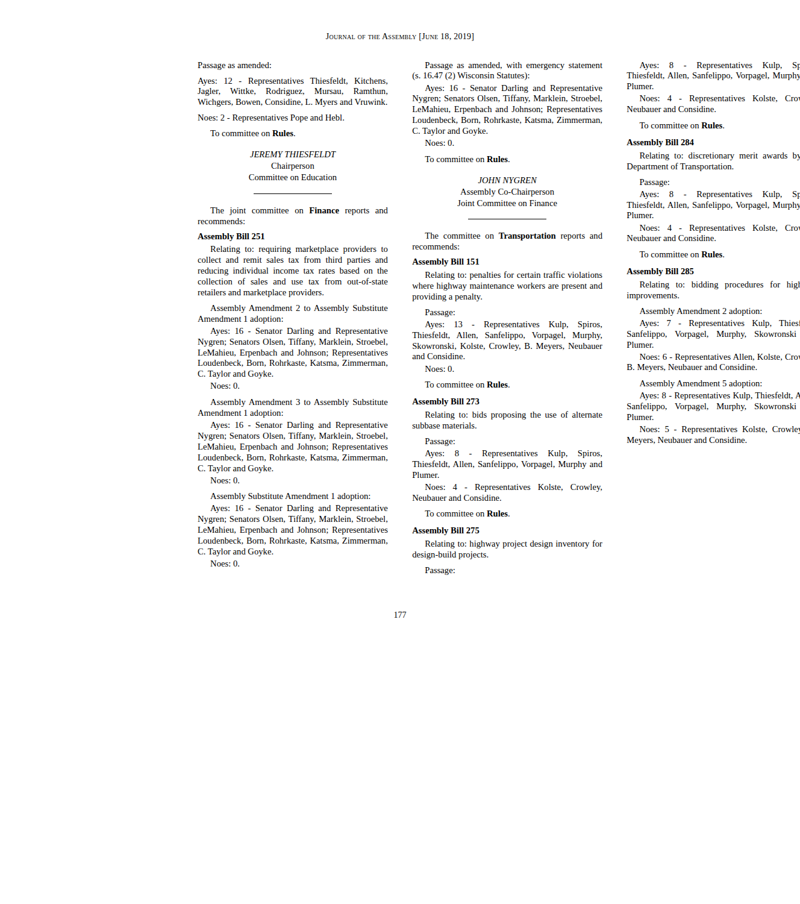Journal of the Assembly [June 18, 2019]
Passage as amended:
Ayes: 12 - Representatives Thiesfeldt, Kitchens, Jagler, Wittke, Rodriguez, Mursau, Ramthun, Wichgers, Bowen, Considine, L. Myers and Vruwink.
Noes: 2 - Representatives Pope and Hebl.
To committee on Rules.
JEREMY THIESFELDT
Chairperson
Committee on Education
The joint committee on Finance reports and recommends:
Assembly Bill 251
Relating to: requiring marketplace providers to collect and remit sales tax from third parties and reducing individual income tax rates based on the collection of sales and use tax from out-of-state retailers and marketplace providers.
Assembly Amendment 2 to Assembly Substitute Amendment 1 adoption:
Ayes: 16 - Senator Darling and Representative Nygren; Senators Olsen, Tiffany, Marklein, Stroebel, LeMahieu, Erpenbach and Johnson; Representatives Loudenbeck, Born, Rohrkaste, Katsma, Zimmerman, C. Taylor and Goyke.
Noes: 0.
Assembly Amendment 3 to Assembly Substitute Amendment 1 adoption:
Ayes: 16 - Senator Darling and Representative Nygren; Senators Olsen, Tiffany, Marklein, Stroebel, LeMahieu, Erpenbach and Johnson; Representatives Loudenbeck, Born, Rohrkaste, Katsma, Zimmerman, C. Taylor and Goyke.
Noes: 0.
Assembly Substitute Amendment 1 adoption:
Ayes: 16 - Senator Darling and Representative Nygren; Senators Olsen, Tiffany, Marklein, Stroebel, LeMahieu, Erpenbach and Johnson; Representatives Loudenbeck, Born, Rohrkaste, Katsma, Zimmerman, C. Taylor and Goyke.
Noes: 0.
Passage as amended, with emergency statement (s. 16.47 (2) Wisconsin Statutes):
Ayes: 16 - Senator Darling and Representative Nygren; Senators Olsen, Tiffany, Marklein, Stroebel, LeMahieu, Erpenbach and Johnson; Representatives Loudenbeck, Born, Rohrkaste, Katsma, Zimmerman, C. Taylor and Goyke.
Noes: 0.
To committee on Rules.
JOHN NYGREN
Assembly Co-Chairperson
Joint Committee on Finance
The committee on Transportation reports and recommends:
Assembly Bill 151
Relating to: penalties for certain traffic violations where highway maintenance workers are present and providing a penalty.
Passage:
Ayes: 13 - Representatives Kulp, Spiros, Thiesfeldt, Allen, Sanfelippo, Vorpagel, Murphy, Skowronski, Kolste, Crowley, B. Meyers, Neubauer and Considine.
Noes: 0.
To committee on Rules.
Assembly Bill 273
Relating to: bids proposing the use of alternate subbase materials.
Passage:
Ayes: 8 - Representatives Kulp, Spiros, Thiesfeldt, Allen, Sanfelippo, Vorpagel, Murphy and Plumer.
Noes: 4 - Representatives Kolste, Crowley, Neubauer and Considine.
To committee on Rules.
Assembly Bill 275
Relating to: highway project design inventory for design-build projects.
Passage:
Ayes: 8 - Representatives Kulp, Spiros, Thiesfeldt, Allen, Sanfelippo, Vorpagel, Murphy and Plumer.
Noes: 4 - Representatives Kolste, Crowley, Neubauer and Considine.
To committee on Rules.
Assembly Bill 284
Relating to: discretionary merit awards by the Department of Transportation.
Passage:
Ayes: 8 - Representatives Kulp, Spiros, Thiesfeldt, Allen, Sanfelippo, Vorpagel, Murphy and Plumer.
Noes: 4 - Representatives Kolste, Crowley, Neubauer and Considine.
To committee on Rules.
Assembly Bill 285
Relating to: bidding procedures for highway improvements.
Assembly Amendment 2 adoption:
Ayes: 7 - Representatives Kulp, Thiesfeldt, Sanfelippo, Vorpagel, Murphy, Skowronski and Plumer.
Noes: 6 - Representatives Allen, Kolste, Crowley, B. Meyers, Neubauer and Considine.
Assembly Amendment 5 adoption:
Ayes: 8 - Representatives Kulp, Thiesfeldt, Allen, Sanfelippo, Vorpagel, Murphy, Skowronski and Plumer.
Noes: 5 - Representatives Kolste, Crowley, B. Meyers, Neubauer and Considine.
177